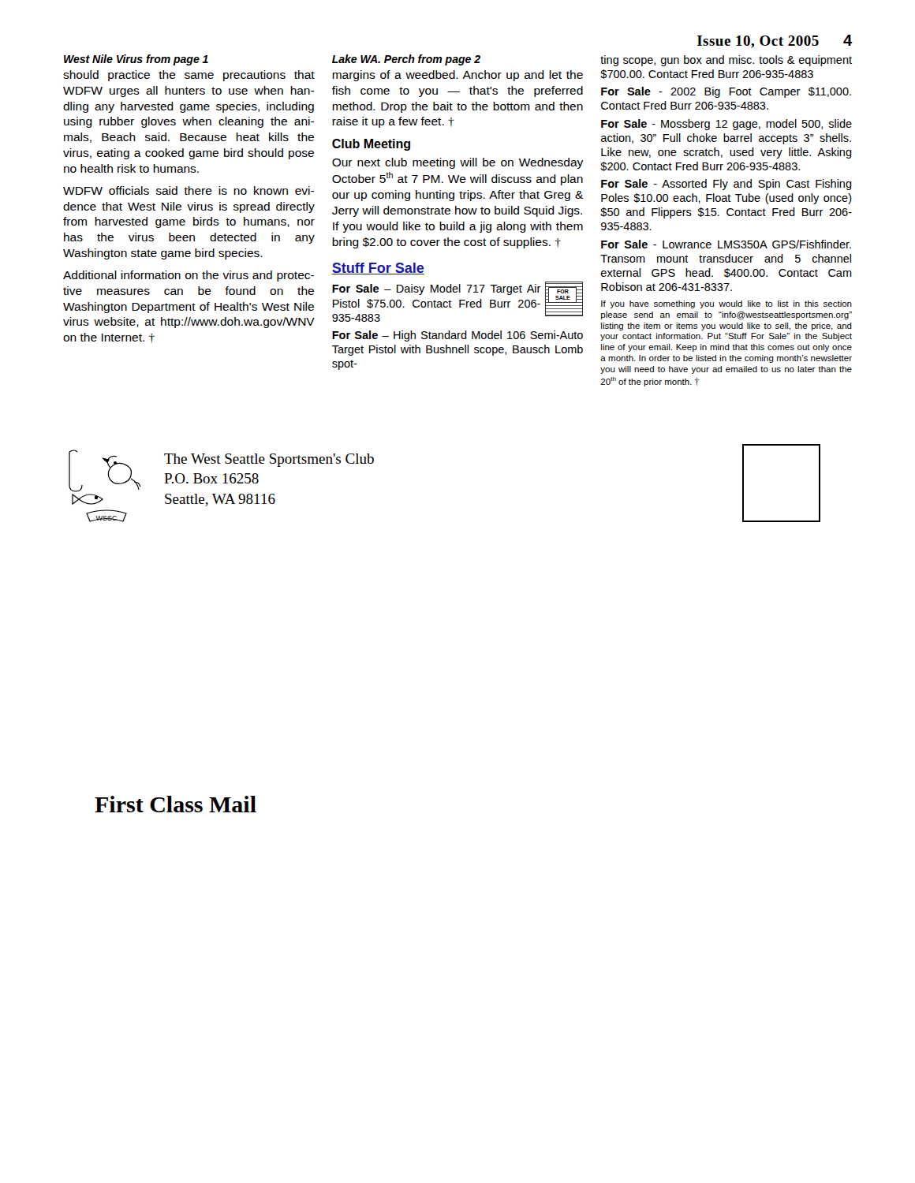Issue 10, Oct 2005 4
West Nile Virus from page 1
should practice the same precautions that WDFW urges all hunters to use when handling any harvested game species, including using rubber gloves when cleaning the animals, Beach said. Because heat kills the virus, eating a cooked game bird should pose no health risk to humans.
WDFW officials said there is no known evidence that West Nile virus is spread directly from harvested game birds to humans, nor has the virus been detected in any Washington state game bird species.
Additional information on the virus and protective measures can be found on the Washington Department of Health's West Nile virus website, at http://www.doh.wa.gov/WNV on the Internet. †
Lake WA. Perch from page 2
margins of a weedbed. Anchor up and let the fish come to you — that's the preferred method. Drop the bait to the bottom and then raise it up a few feet. †
Club Meeting
Our next club meeting will be on Wednesday October 5th at 7 PM. We will discuss and plan our up coming hunting trips. After that Greg & Jerry will demonstrate how to build Squid Jigs. If you would like to build a jig along with them bring $2.00 to cover the cost of supplies. †
Stuff For Sale
For Sale – Daisy Model 717 Target Air Pistol $75.00. Contact Fred Burr 206-935-4883
For Sale – High Standard Model 106 Semi-Auto Target Pistol with Bushnell scope, Bausch Lomb spot-
ting scope, gun box and misc. tools & equipment $700.00. Contact Fred Burr 206-935-4883
For Sale - 2002 Big Foot Camper $11,000. Contact Fred Burr 206-935-4883.
For Sale - Mossberg 12 gage, model 500, slide action, 30” Full choke barrel accepts 3” shells. Like new, one scratch, used very little. Asking $200. Contact Fred Burr 206-935-4883.
For Sale - Assorted Fly and Spin Cast Fishing Poles $10.00 each, Float Tube (used only once) $50 and Flippers $15. Contact Fred Burr 206-935-4883.
For Sale - Lowrance LMS350A GPS/Fishfinder. Transom mount transducer and 5 channel external GPS head. $400.00. Contact Cam Robison at 206-431-8337.
If you have something you would like to list in this section please send an email to “info@westseattlesportsmen.org” listing the item or items you would like to sell, the price, and your contact information. Put “Stuff For Sale” in the Subject line of your email. Keep in mind that this comes out only once a month. In order to be listed in the coming month’s newsletter you will need to have your ad emailed to us no later than the 20th of the prior month. †
WSSC
The West Seattle Sportsmen's Club
P.O. Box 16258
Seattle, WA 98116
First Class Mail